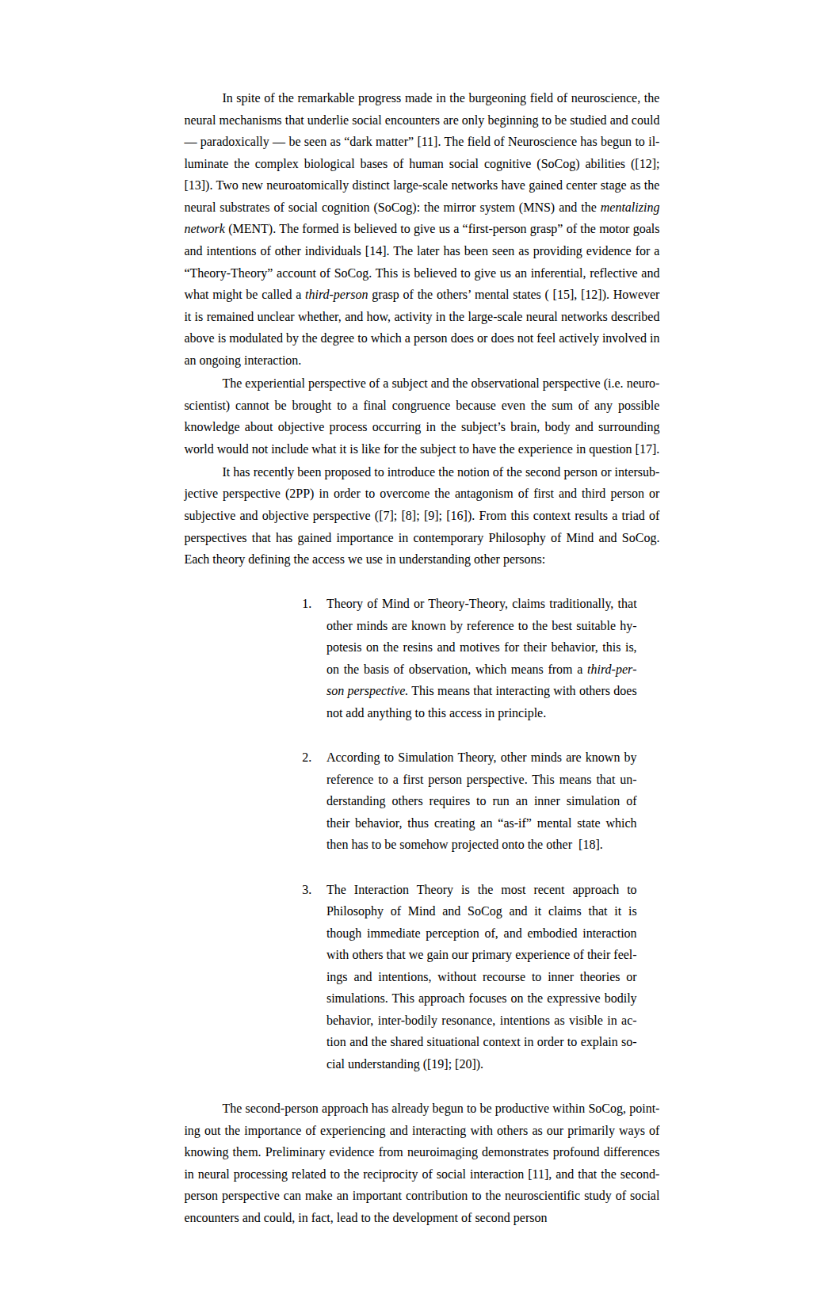In spite of the remarkable progress made in the burgeoning field of neuroscience, the neural mechanisms that underlie social encounters are only beginning to be studied and could — paradoxically — be seen as “dark matter” [11]. The field of Neuroscience has begun to illuminate the complex biological bases of human social cognitive (SoCog) abilities ([12]; [13]). Two new neuroatomically distinct large-scale networks have gained center stage as the neural substrates of social cognition (SoCog): the mirror system (MNS) and the mentalizing network (MENT). The formed is believed to give us a “first-person grasp” of the motor goals and intentions of other individuals [14]. The later has been seen as providing evidence for a “Theory-Theory” account of SoCog. This is believed to give us an inferential, reflective and what might be called a third-person grasp of the others’ mental states ( [15], [12]). However it is remained unclear whether, and how, activity in the large-scale neural networks described above is modulated by the degree to which a person does or does not feel actively involved in an ongoing interaction.
The experiential perspective of a subject and the observational perspective (i.e. neuroscientist) cannot be brought to a final congruence because even the sum of any possible knowledge about objective process occurring in the subject’s brain, body and surrounding world would not include what it is like for the subject to have the experience in question [17].
It has recently been proposed to introduce the notion of the second person or intersubjective perspective (2PP) in order to overcome the antagonism of first and third person or subjective and objective perspective ([7]; [8]; [9]; [16]). From this context results a triad of perspectives that has gained importance in contemporary Philosophy of Mind and SoCog. Each theory defining the access we use in understanding other persons:
Theory of Mind or Theory-Theory, claims traditionally, that other minds are known by reference to the best suitable hypotesis on the resins and motives for their behavior, this is, on the basis of observation, which means from a third-person perspective. This means that interacting with others does not add anything to this access in principle.
According to Simulation Theory, other minds are known by reference to a first person perspective. This means that understanding others requires to run an inner simulation of their behavior, thus creating an “as-if” mental state which then has to be somehow projected onto the other [18].
The Interaction Theory is the most recent approach to Philosophy of Mind and SoCog and it claims that it is though immediate perception of, and embodied interaction with others that we gain our primary experience of their feelings and intentions, without recourse to inner theories or simulations. This approach focuses on the expressive bodily behavior, inter-bodily resonance, intentions as visible in action and the shared situational context in order to explain social understanding ([19]; [20]).
The second-person approach has already begun to be productive within SoCog, pointing out the importance of experiencing and interacting with others as our primarily ways of knowing them. Preliminary evidence from neuroimaging demonstrates profound differences in neural processing related to the reciprocity of social interaction [11], and that the second-person perspective can make an important contribution to the neuroscientific study of social encounters and could, in fact, lead to the development of second person